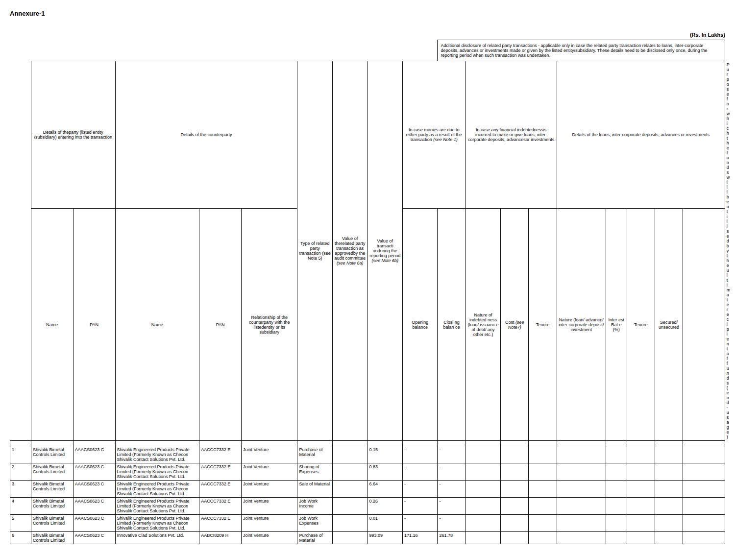Annexure-1
(Rs. In Lakhs)
| | Additional disclosure of related party transactions - applicable only in case the related party transaction relates to loans, inter-corporate deposits, advances or investments made or given by the listed entity/subsidiary. These details need to be disclosed only once, during the reporting period when such transaction was undertaken. |
| | Details of theparty (listed entity /subsidiary) entering into the transaction | Details of the counterparty | Type of related party transaction (see Note 5) | Value of therelated party transaction as approvedby the audit committee (see Note 6a) | Value of transacti onduring the reporting period (see Note 6b) | In case monies are due to either party as a result of the transaction (see Note 1) | In case any financial indebtednessis incurred to make or give loans, inter-corporate deposits, advancesor investments | Details of the loans, inter-corporate deposits, advances or investments | Purpose for which the funds will be utilised by the ultimate recipient of funds (end-usage) |
| Name | PAN | Name | PAN | Relationship of the counterparty with the listedentity or its subsidiary | Opening balance | Closi ng balan ce | Nature of indebted ness (loan/ issuanc e of debt/ any other etc.) | Cost (see Note7) | Tenure | Nature (loan/ advance/ inter-corporate deposit/ investment | Inter est Rat e (%) | Tenure | Secured/ unsecured | |
| 1 | Shivalik Bimetal Controls Limited | AAACS0623 C | Shivalik Engineered Products Private Limited (Formerly Known as Checon Shivalik Contact Solutions Pvt. Ltd. | AACCC7332 E | Joint Venture | Purchase of Material | | 0.15 | - | - | | | | | | | | |
| 2 | Shivalik Bimetal Controls Limited | AAACS0623 C | Shivalik Engineered Products Private Limited (Formerly Known as Checon Shivalik Contact Solutions Pvt. Ltd. | AACCC7332 E | Joint Venture | Sharing of Expenses | | 0.83 | - | - | | | | | | | | |
| 3 | Shivalik Bimetal Controls Limited | AAACS0623 C | Shivalik Engineered Products Private Limited (Formerly Known as Checon Shivalik Contact Solutions Pvt. Ltd. | AACCC7332 E | Joint Venture | Sale of Material | | 6.64 | - | - | | | | | | | | |
| 4 | Shivalik Bimetal Controls Limited | AAACS0623 C | Shivalik Engineered Products Private Limited (Formerly Known as Checon Shivalik Contact Solutions Pvt. Ltd. | AACCC7332 E | Joint Venture | Job Work Income | | 0.26 | - | - | | | | | | | | |
| 5 | Shivalik Bimetal Controls Limited | AAACS0623 C | Shivalik Engineered Products Private Limited (Formerly Known as Checon Shivalik Contact Solutions Pvt. Ltd. | AACCC7332 E | Joint Venture | Job Work Expenses | | 0.01 | - | - | | | | | | | | |
| 6 | Shivalik Bimetal Controls Limited | AAACS0623 C | Innovative Clad Solutions Pvt. Ltd. | AABCI8209 H | Joint Venture | Purchase of Material | | 993.09 | 171.16 | 261.78 | | | | | | | | |